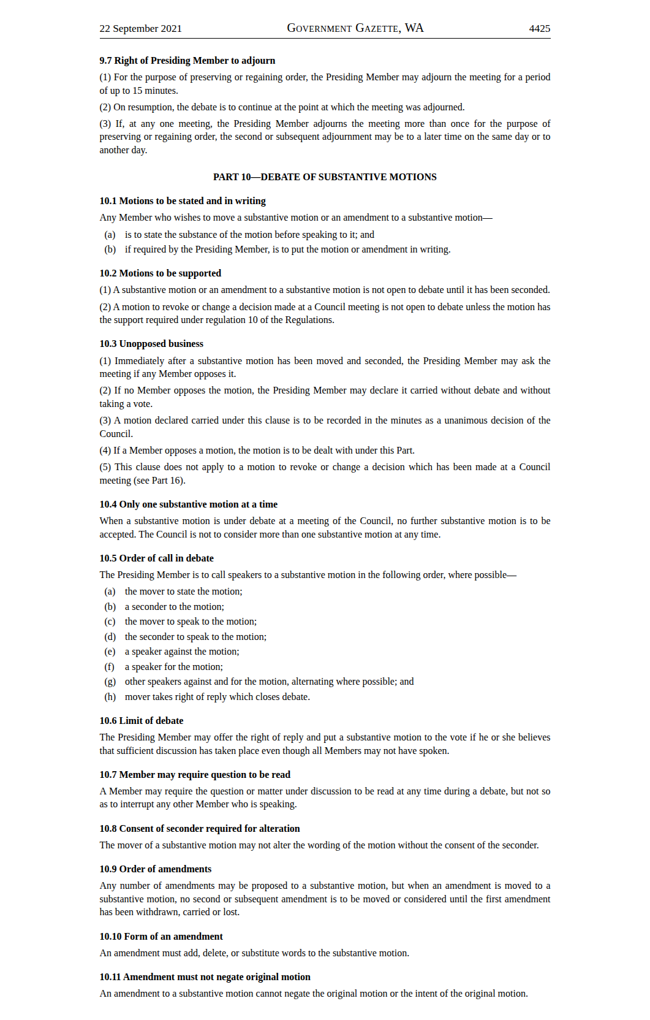22 September 2021 Government Gazette, WA 4425
9.7 Right of Presiding Member to adjourn
(1) For the purpose of preserving or regaining order, the Presiding Member may adjourn the meeting for a period of up to 15 minutes.
(2) On resumption, the debate is to continue at the point at which the meeting was adjourned.
(3) If, at any one meeting, the Presiding Member adjourns the meeting more than once for the purpose of preserving or regaining order, the second or subsequent adjournment may be to a later time on the same day or to another day.
Part 10—Debate of Substantive Motions
10.1 Motions to be stated and in writing
Any Member who wishes to move a substantive motion or an amendment to a substantive motion—
(a) is to state the substance of the motion before speaking to it; and
(b) if required by the Presiding Member, is to put the motion or amendment in writing.
10.2 Motions to be supported
(1) A substantive motion or an amendment to a substantive motion is not open to debate until it has been seconded.
(2) A motion to revoke or change a decision made at a Council meeting is not open to debate unless the motion has the support required under regulation 10 of the Regulations.
10.3 Unopposed business
(1) Immediately after a substantive motion has been moved and seconded, the Presiding Member may ask the meeting if any Member opposes it.
(2) If no Member opposes the motion, the Presiding Member may declare it carried without debate and without taking a vote.
(3) A motion declared carried under this clause is to be recorded in the minutes as a unanimous decision of the Council.
(4) If a Member opposes a motion, the motion is to be dealt with under this Part.
(5) This clause does not apply to a motion to revoke or change a decision which has been made at a Council meeting (see Part 16).
10.4 Only one substantive motion at a time
When a substantive motion is under debate at a meeting of the Council, no further substantive motion is to be accepted. The Council is not to consider more than one substantive motion at any time.
10.5 Order of call in debate
The Presiding Member is to call speakers to a substantive motion in the following order, where possible—
(a) the mover to state the motion;
(b) a seconder to the motion;
(c) the mover to speak to the motion;
(d) the seconder to speak to the motion;
(e) a speaker against the motion;
(f) a speaker for the motion;
(g) other speakers against and for the motion, alternating where possible; and
(h) mover takes right of reply which closes debate.
10.6 Limit of debate
The Presiding Member may offer the right of reply and put a substantive motion to the vote if he or she believes that sufficient discussion has taken place even though all Members may not have spoken.
10.7 Member may require question to be read
A Member may require the question or matter under discussion to be read at any time during a debate, but not so as to interrupt any other Member who is speaking.
10.8 Consent of seconder required for alteration
The mover of a substantive motion may not alter the wording of the motion without the consent of the seconder.
10.9 Order of amendments
Any number of amendments may be proposed to a substantive motion, but when an amendment is moved to a substantive motion, no second or subsequent amendment is to be moved or considered until the first amendment has been withdrawn, carried or lost.
10.10 Form of an amendment
An amendment must add, delete, or substitute words to the substantive motion.
10.11 Amendment must not negate original motion
An amendment to a substantive motion cannot negate the original motion or the intent of the original motion.